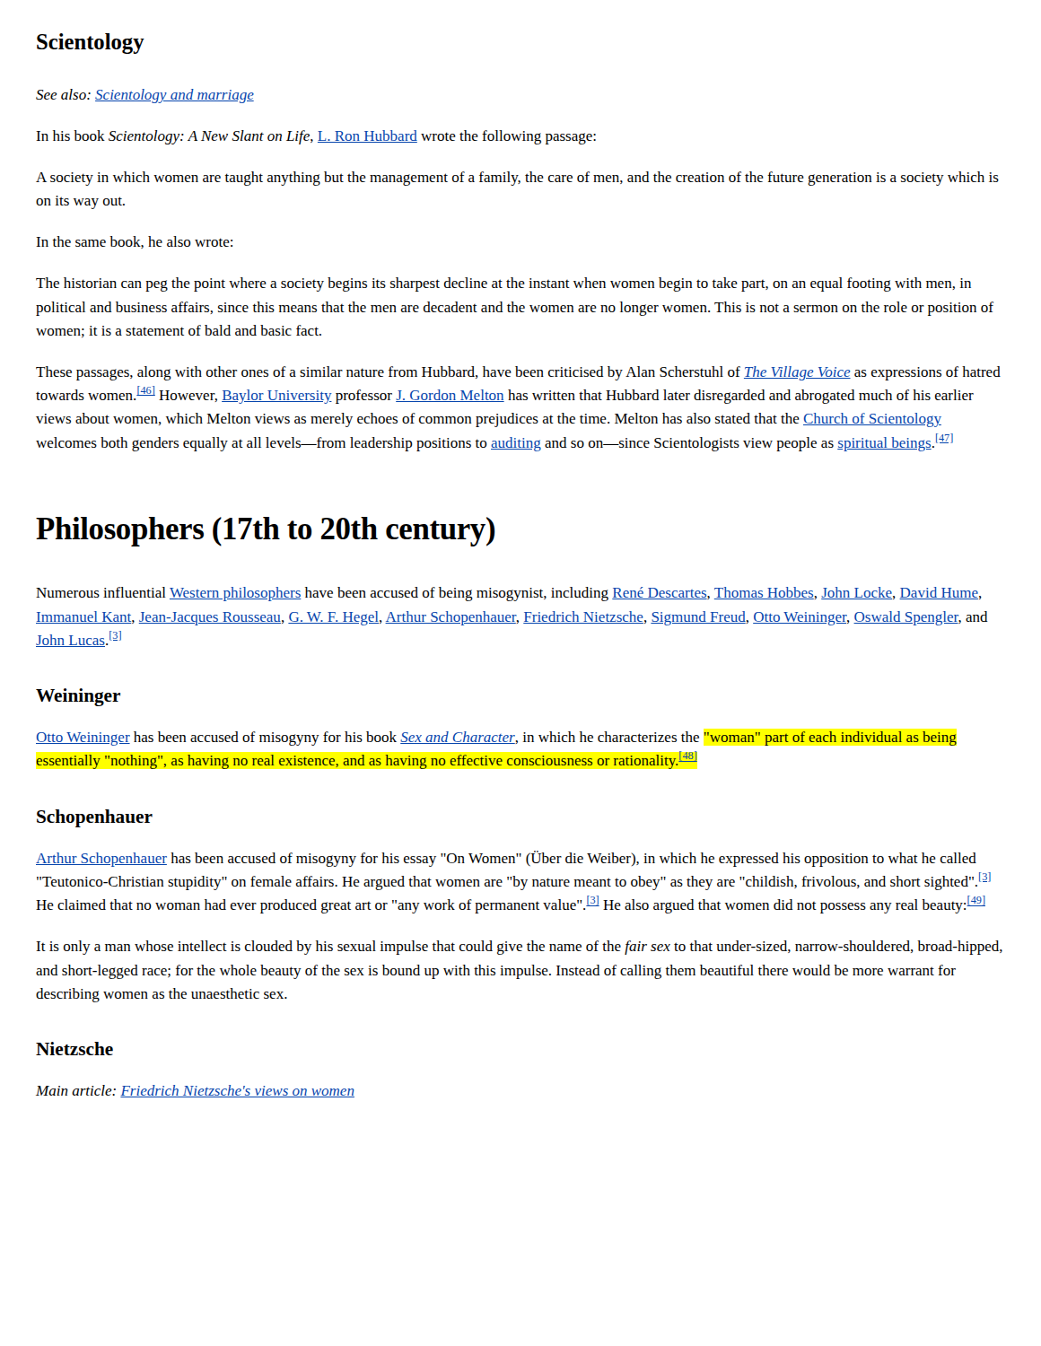Scientology
See also: Scientology and marriage
In his book Scientology: A New Slant on Life, L. Ron Hubbard wrote the following passage:
A society in which women are taught anything but the management of a family, the care of men, and the creation of the future generation is a society which is on its way out.
In the same book, he also wrote:
The historian can peg the point where a society begins its sharpest decline at the instant when women begin to take part, on an equal footing with men, in political and business affairs, since this means that the men are decadent and the women are no longer women. This is not a sermon on the role or position of women; it is a statement of bald and basic fact.
These passages, along with other ones of a similar nature from Hubbard, have been criticised by Alan Scherstuhl of The Village Voice as expressions of hatred towards women.[46] However, Baylor University professor J. Gordon Melton has written that Hubbard later disregarded and abrogated much of his earlier views about women, which Melton views as merely echoes of common prejudices at the time. Melton has also stated that the Church of Scientology welcomes both genders equally at all levels—from leadership positions to auditing and so on—since Scientologists view people as spiritual beings.[47]
Philosophers (17th to 20th century)
Numerous influential Western philosophers have been accused of being misogynist, including René Descartes, Thomas Hobbes, John Locke, David Hume, Immanuel Kant, Jean-Jacques Rousseau, G. W. F. Hegel, Arthur Schopenhauer, Friedrich Nietzsche, Sigmund Freud, Otto Weininger, Oswald Spengler, and John Lucas.[3]
Weininger
Otto Weininger has been accused of misogyny for his book Sex and Character, in which he characterizes the "woman" part of each individual as being essentially "nothing", as having no real existence, and as having no effective consciousness or rationality.[48]
Schopenhauer
Arthur Schopenhauer has been accused of misogyny for his essay "On Women" (Über die Weiber), in which he expressed his opposition to what he called "Teutonico-Christian stupidity" on female affairs. He argued that women are "by nature meant to obey" as they are "childish, frivolous, and short sighted".[3] He claimed that no woman had ever produced great art or "any work of permanent value".[3] He also argued that women did not possess any real beauty:[49]
It is only a man whose intellect is clouded by his sexual impulse that could give the name of the fair sex to that under-sized, narrow-shouldered, broad-hipped, and short-legged race; for the whole beauty of the sex is bound up with this impulse. Instead of calling them beautiful there would be more warrant for describing women as the unaesthetic sex.
Nietzsche
Main article: Friedrich Nietzsche's views on women